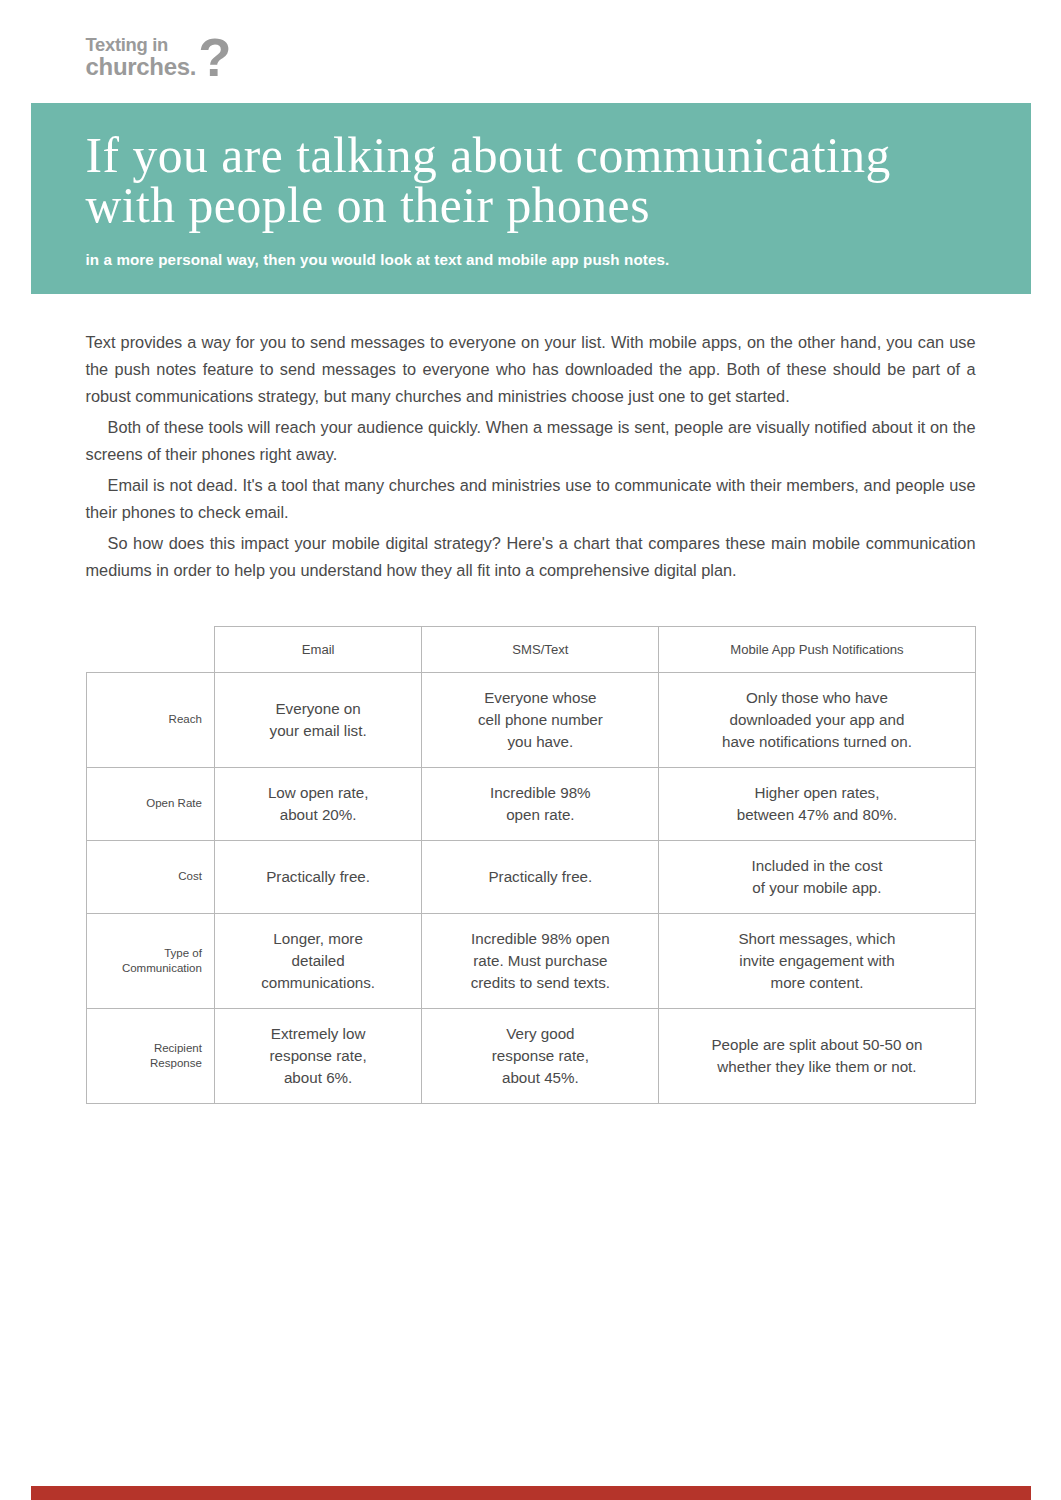Texting in churches. ?
If you are talking about communicating
with people on their phones
in a more personal way, then you would look at text and mobile app push notes.
Text provides a way for you to send messages to everyone on your list. With mobile apps, on the other hand, you can use the push notes feature to send messages to everyone who has downloaded the app. Both of these should be part of a robust communications strategy, but many churches and ministries choose just one to get started.
Both of these tools will reach your audience quickly. When a message is sent, people are visually notified about it on the screens of their phones right away.
Email is not dead. It's a tool that many churches and ministries use to communicate with their members, and people use their phones to check email.
So how does this impact your mobile digital strategy? Here's a chart that compares these main mobile communication mediums in order to help you understand how they all fit into a comprehensive digital plan.
| | Email | SMS/Text | Mobile App Push Notifications |
| --- | --- | --- | --- |
| Reach | Everyone on your email list. | Everyone whose cell phone number you have. | Only those who have downloaded your app and have notifications turned on. |
| Open Rate | Low open rate, about 20%. | Incredible 98% open rate. | Higher open rates, between 47% and 80%. |
| Cost | Practically free. | Practically free. | Included in the cost of your mobile app. |
| Type of Communication | Longer, more detailed communications. | Incredible 98% open rate. Must purchase credits to send texts. | Short messages, which invite engagement with more content. |
| Recipient Response | Extremely low response rate, about 6%. | Very good response rate, about 45%. | People are split about 50-50 on whether they like them or not. |